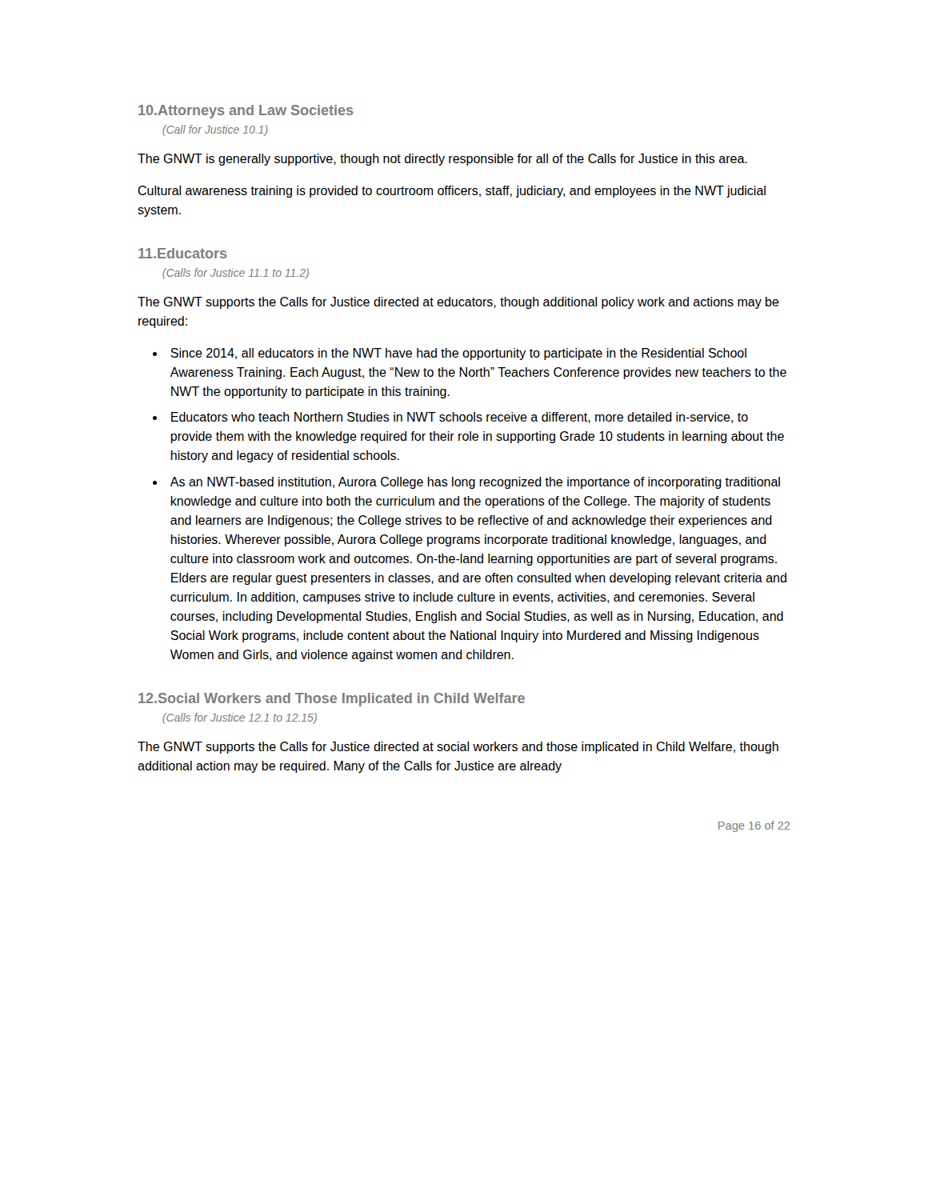10.Attorneys and Law Societies
(Call for Justice 10.1)
The GNWT is generally supportive, though not directly responsible for all of the Calls for Justice in this area.
Cultural awareness training is provided to courtroom officers, staff, judiciary, and employees in the NWT judicial system.
11.Educators
(Calls for Justice 11.1 to 11.2)
The GNWT supports the Calls for Justice directed at educators, though additional policy work and actions may be required:
Since 2014, all educators in the NWT have had the opportunity to participate in the Residential School Awareness Training. Each August, the “New to the North” Teachers Conference provides new teachers to the NWT the opportunity to participate in this training.
Educators who teach Northern Studies in NWT schools receive a different, more detailed in-service, to provide them with the knowledge required for their role in supporting Grade 10 students in learning about the history and legacy of residential schools.
As an NWT-based institution, Aurora College has long recognized the importance of incorporating traditional knowledge and culture into both the curriculum and the operations of the College. The majority of students and learners are Indigenous; the College strives to be reflective of and acknowledge their experiences and histories. Wherever possible, Aurora College programs incorporate traditional knowledge, languages, and culture into classroom work and outcomes. On-the-land learning opportunities are part of several programs. Elders are regular guest presenters in classes, and are often consulted when developing relevant criteria and curriculum. In addition, campuses strive to include culture in events, activities, and ceremonies. Several courses, including Developmental Studies, English and Social Studies, as well as in Nursing, Education, and Social Work programs, include content about the National Inquiry into Murdered and Missing Indigenous Women and Girls, and violence against women and children.
12.Social Workers and Those Implicated in Child Welfare
(Calls for Justice 12.1 to 12.15)
The GNWT supports the Calls for Justice directed at social workers and those implicated in Child Welfare, though additional action may be required. Many of the Calls for Justice are already
Page 16 of 22